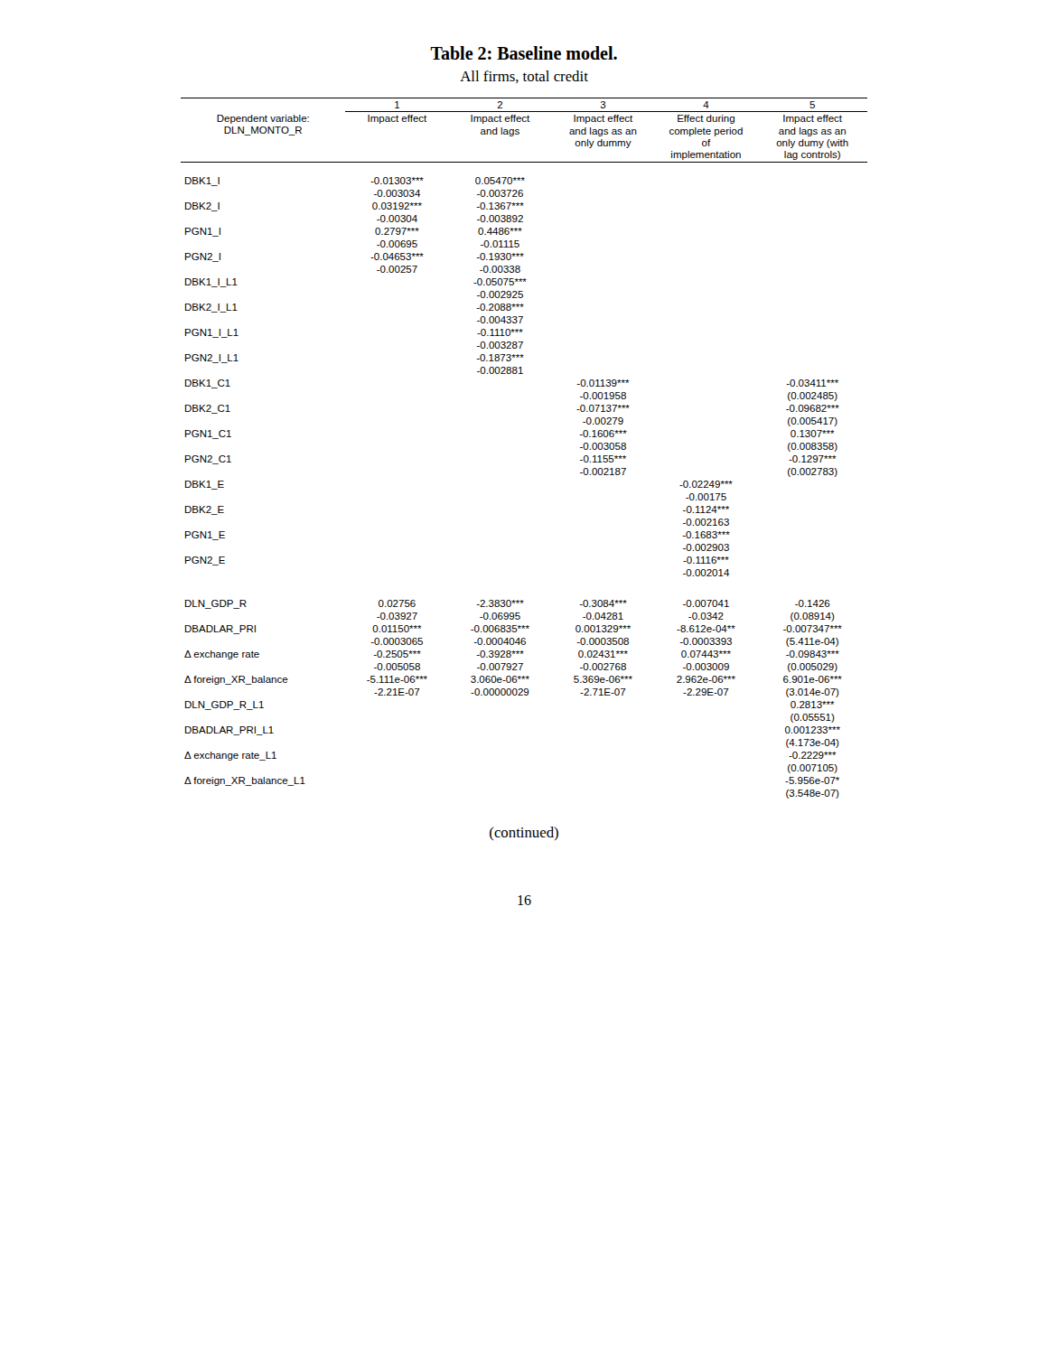Table 2: Baseline model.
All firms, total credit
| | 1 | 2 | 3 | 4 | 5 |
| --- | --- | --- | --- | --- | --- |
| Dependent variable: DLN_MONTO_R | Impact effect | Impact effect and lags | Impact effect and lags as an only dummy | Effect during complete period of implementation | Impact effect and lags as an only dumy (with lag controls) |
| DBK1_I | -0.01303*** | 0.05470*** | | | |
| | -0.003034 | -0.003726 | | | |
| DBK2_I | 0.03192*** | -0.1367*** | | | |
| | -0.00304 | -0.003892 | | | |
| PGN1_I | 0.2797*** | 0.4486*** | | | |
| | -0.00695 | -0.01115 | | | |
| PGN2_I | -0.04653*** | -0.1930*** | | | |
| | -0.00257 | -0.00338 | | | |
| DBK1_I_L1 | | -0.05075*** | | | |
| | | -0.002925 | | | |
| DBK2_I_L1 | | -0.2088*** | | | |
| | | -0.004337 | | | |
| PGN1_I_L1 | | -0.1110*** | | | |
| | | -0.003287 | | | |
| PGN2_I_L1 | | -0.1873*** | | | |
| | | -0.002881 | | | |
| DBK1_C1 | | | -0.01139*** | | -0.03411*** |
| | | | -0.001958 | | (0.002485) |
| DBK2_C1 | | | -0.07137*** | | -0.09682*** |
| | | | -0.00279 | | (0.005417) |
| PGN1_C1 | | | -0.1606*** | | 0.1307*** |
| | | | -0.003058 | | (0.008358) |
| PGN2_C1 | | | -0.1155*** | | -0.1297*** |
| | | | -0.002187 | | (0.002783) |
| DBK1_E | | | | -0.02249*** | |
| | | | | -0.00175 | |
| DBK2_E | | | | -0.1124*** | |
| | | | | -0.002163 | |
| PGN1_E | | | | -0.1683*** | |
| | | | | -0.002903 | |
| PGN2_E | | | | -0.1116*** | |
| | | | | -0.002014 | |
| DLN_GDP_R | 0.02756 | -2.3830*** | -0.3084*** | -0.007041 | -0.1426 |
| | -0.03927 | -0.06995 | -0.04281 | -0.0342 | (0.08914) |
| DBADLAR_PRI | 0.01150*** | -0.006835*** | 0.001329*** | -8.612e-04** | -0.007347*** |
| | -0.0003065 | -0.0004046 | -0.0003508 | -0.0003393 | (5.411e-04) |
| Δ exchange rate | -0.2505*** | -0.3928*** | 0.02431*** | 0.07443*** | -0.09843*** |
| | -0.005058 | -0.007927 | -0.002768 | -0.003009 | (0.005029) |
| Δ foreign_XR_balance | -5.111e-06*** | 3.060e-06*** | 5.369e-06*** | 2.962e-06*** | 6.901e-06*** |
| | -2.21E-07 | -0.00000029 | -2.71E-07 | -2.29E-07 | (3.014e-07) |
| DLN_GDP_R_L1 | | | | | 0.2813*** |
| | | | | | (0.05551) |
| DBADLAR_PRI_L1 | | | | | 0.001233*** |
| | | | | | (4.173e-04) |
| Δ exchange rate_L1 | | | | | -0.2229*** |
| | | | | | (0.007105) |
| Δ foreign_XR_balance_L1 | | | | | -5.956e-07* |
| | | | | | (3.548e-07) |
(continued)
16